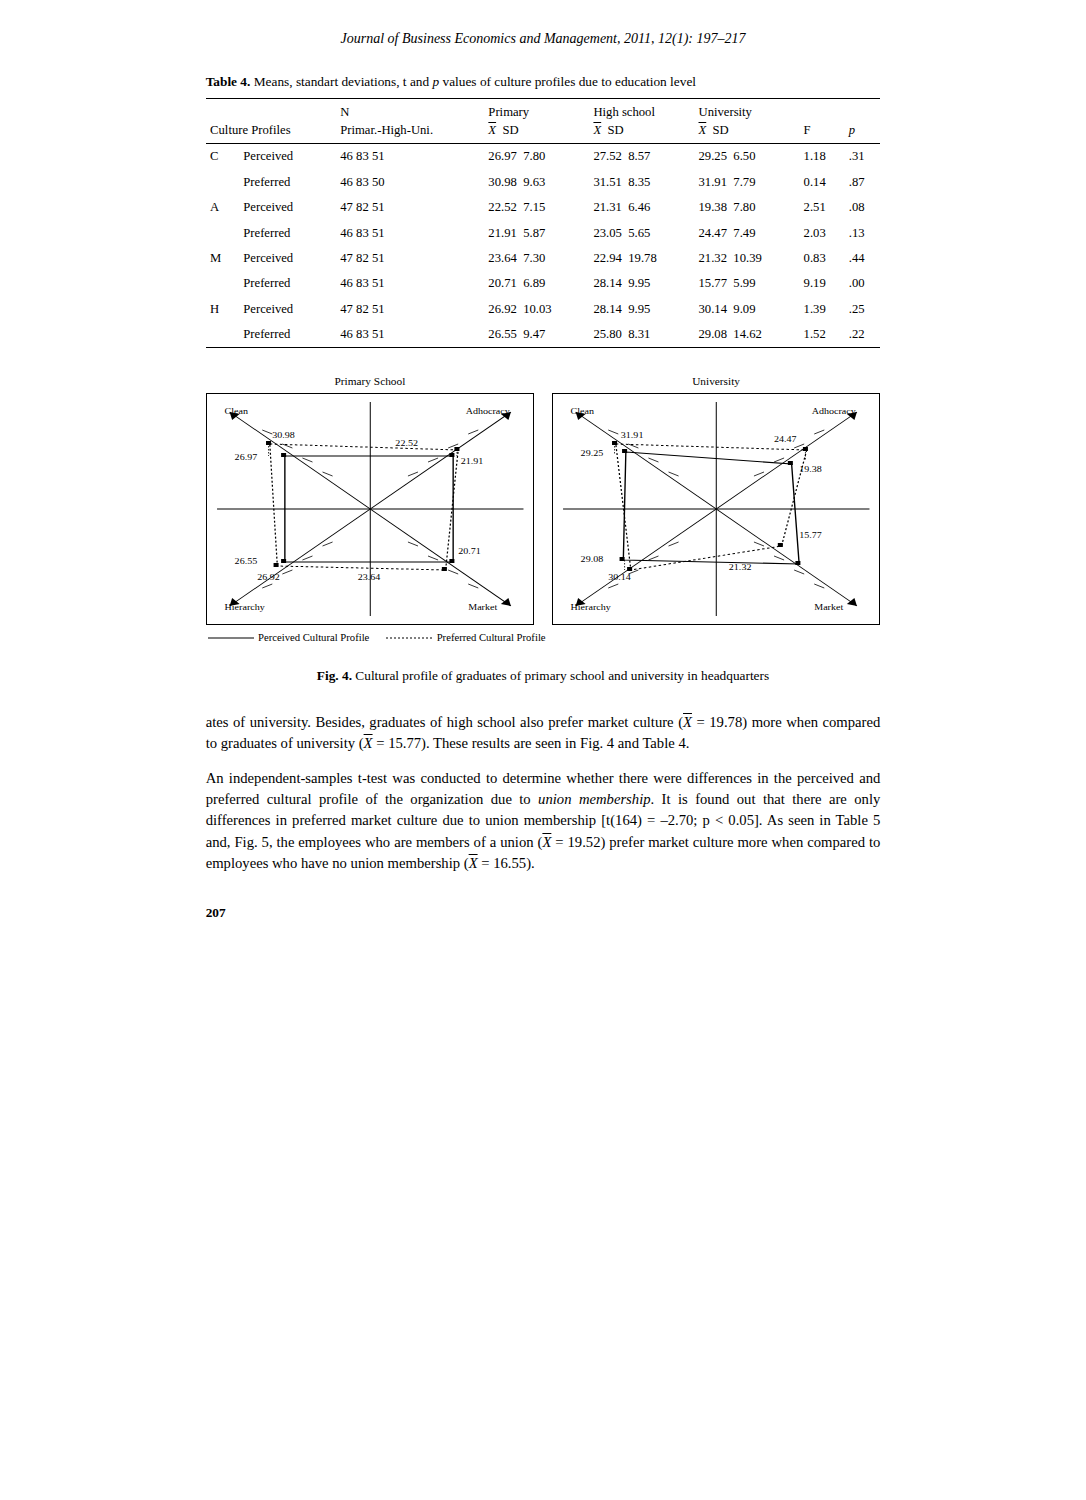Journal of Business Economics and Management, 2011, 12(1): 197–217
Table 4. Means, standart deviations, t and p values of culture profiles due to education level
| Culture Profiles | N Primar.-High-Uni. | Primary X SD | High school X SD | University X SD | F | p |
| --- | --- | --- | --- | --- | --- | --- |
| C | Perceived | 46 83 51 | 26.97 7.80 | 27.52 8.57 | 29.25 6.50 | 1.18 | .31 |
| | Preferred | 46 83 50 | 30.98 9.63 | 31.51 8.35 | 31.91 7.79 | 0.14 | .87 |
| A | Perceived | 47 82 51 | 22.52 7.15 | 21.31 6.46 | 19.38 7.80 | 2.51 | .08 |
| | Preferred | 46 83 51 | 21.91 5.87 | 23.05 5.65 | 24.47 7.49 | 2.03 | .13 |
| M | Perceived | 47 82 51 | 23.64 7.30 | 22.94 19.78 | 21.32 10.39 | 0.83 | .44 |
| | Preferred | 46 83 51 | 20.71 6.89 | 28.14 9.95 | 15.77 5.99 | 9.19 | .00 |
| H | Perceived | 47 82 51 | 26.92 10.03 | 28.14 9.95 | 30.14 9.09 | 1.39 | .25 |
| | Preferred | 46 83 51 | 26.55 9.47 | 25.80 8.31 | 29.08 14.62 | 1.52 | .22 |
Primary School
Clean Adhocracy Hierarchy Market 30.98 26.97 22.52 21.91 20.71 26.55 26.92 23.64
University
Clean Adhocracy Hierarchy Market 31.91 29.25 24.47 19.38 15.77 29.08 30.14 21.32
Perceived Cultural Profile
Preferred Cultural Profile
Fig. 4. Cultural profile of graduates of primary school and university in headquarters
ates of university. Besides, graduates of high school also prefer market culture (X = 19.78) more when compared to graduates of university (X = 15.77). These results are seen in Fig. 4 and Table 4.
An independent-samples t-test was conducted to determine whether there were differences in the perceived and preferred cultural profile of the organization due to union membership. It is found out that there are only differences in preferred market culture due to union membership [t(164) = –2.70; p < 0.05]. As seen in Table 5 and, Fig. 5, the employees who are members of a union (X = 19.52) prefer market culture more when compared to employees who have no union membership (X = 16.55).
207